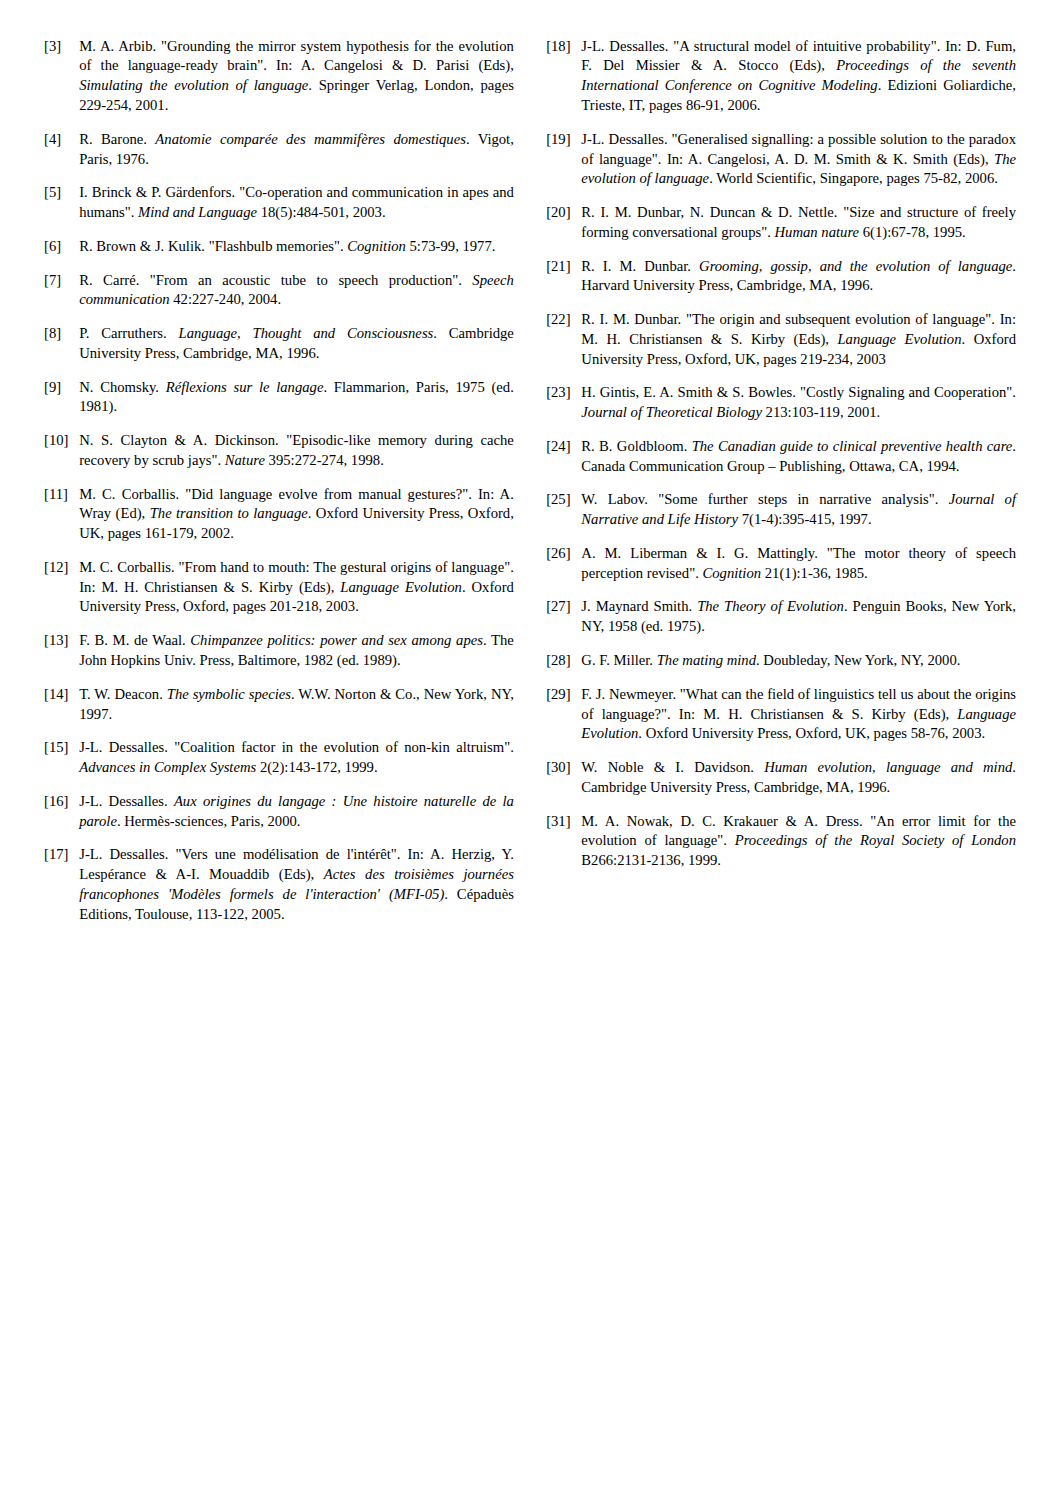[3] M. A. Arbib. "Grounding the mirror system hypothesis for the evolution of the language-ready brain". In: A. Cangelosi & D. Parisi (Eds), Simulating the evolution of language. Springer Verlag, London, pages 229-254, 2001.
[4] R. Barone. Anatomie comparée des mammifères domestiques. Vigot, Paris, 1976.
[5] I. Brinck & P. Gärdenfors. "Co-operation and communication in apes and humans". Mind and Language 18(5):484-501, 2003.
[6] R. Brown & J. Kulik. "Flashbulb memories". Cognition 5:73-99, 1977.
[7] R. Carré. "From an acoustic tube to speech production". Speech communication 42:227-240, 2004.
[8] P. Carruthers. Language, Thought and Consciousness. Cambridge University Press, Cambridge, MA, 1996.
[9] N. Chomsky. Réflexions sur le langage. Flammarion, Paris, 1975 (ed. 1981).
[10] N. S. Clayton & A. Dickinson. "Episodic-like memory during cache recovery by scrub jays". Nature 395:272-274, 1998.
[11] M. C. Corballis. "Did language evolve from manual gestures?". In: A. Wray (Ed), The transition to language. Oxford University Press, Oxford, UK, pages 161-179, 2002.
[12] M. C. Corballis. "From hand to mouth: The gestural origins of language". In: M. H. Christiansen & S. Kirby (Eds), Language Evolution. Oxford University Press, Oxford, pages 201-218, 2003.
[13] F. B. M. de Waal. Chimpanzee politics: power and sex among apes. The John Hopkins Univ. Press, Baltimore, 1982 (ed. 1989).
[14] T. W. Deacon. The symbolic species. W.W. Norton & Co., New York, NY, 1997.
[15] J-L. Dessalles. "Coalition factor in the evolution of non-kin altruism". Advances in Complex Systems 2(2):143-172, 1999.
[16] J-L. Dessalles. Aux origines du langage : Une histoire naturelle de la parole. Hermès-sciences, Paris, 2000.
[17] J-L. Dessalles. "Vers une modélisation de l'intérêt". In: A. Herzig, Y. Lespérance & A-I. Mouaddib (Eds), Actes des troisièmes journées francophones 'Modèles formels de l'interaction' (MFI-05). Cépaduès Editions, Toulouse, 113-122, 2005.
[18] J-L. Dessalles. "A structural model of intuitive probability". In: D. Fum, F. Del Missier & A. Stocco (Eds), Proceedings of the seventh International Conference on Cognitive Modeling. Edizioni Goliardiche, Trieste, IT, pages 86-91, 2006.
[19] J-L. Dessalles. "Generalised signalling: a possible solution to the paradox of language". In: A. Cangelosi, A. D. M. Smith & K. Smith (Eds), The evolution of language. World Scientific, Singapore, pages 75-82, 2006.
[20] R. I. M. Dunbar, N. Duncan & D. Nettle. "Size and structure of freely forming conversational groups". Human nature 6(1):67-78, 1995.
[21] R. I. M. Dunbar. Grooming, gossip, and the evolution of language. Harvard University Press, Cambridge, MA, 1996.
[22] R. I. M. Dunbar. "The origin and subsequent evolution of language". In: M. H. Christiansen & S. Kirby (Eds), Language Evolution. Oxford University Press, Oxford, UK, pages 219-234, 2003
[23] H. Gintis, E. A. Smith & S. Bowles. "Costly Signaling and Cooperation". Journal of Theoretical Biology 213:103-119, 2001.
[24] R. B. Goldbloom. The Canadian guide to clinical preventive health care. Canada Communication Group – Publishing, Ottawa, CA, 1994.
[25] W. Labov. "Some further steps in narrative analysis". Journal of Narrative and Life History 7(1-4):395-415, 1997.
[26] A. M. Liberman & I. G. Mattingly. "The motor theory of speech perception revised". Cognition 21(1):1-36, 1985.
[27] J. Maynard Smith. The Theory of Evolution. Penguin Books, New York, NY, 1958 (ed. 1975).
[28] G. F. Miller. The mating mind. Doubleday, New York, NY, 2000.
[29] F. J. Newmeyer. "What can the field of linguistics tell us about the origins of language?". In: M. H. Christiansen & S. Kirby (Eds), Language Evolution. Oxford University Press, Oxford, UK, pages 58-76, 2003.
[30] W. Noble & I. Davidson. Human evolution, language and mind. Cambridge University Press, Cambridge, MA, 1996.
[31] M. A. Nowak, D. C. Krakauer & A. Dress. "An error limit for the evolution of language". Proceedings of the Royal Society of London B266:2131-2136, 1999.